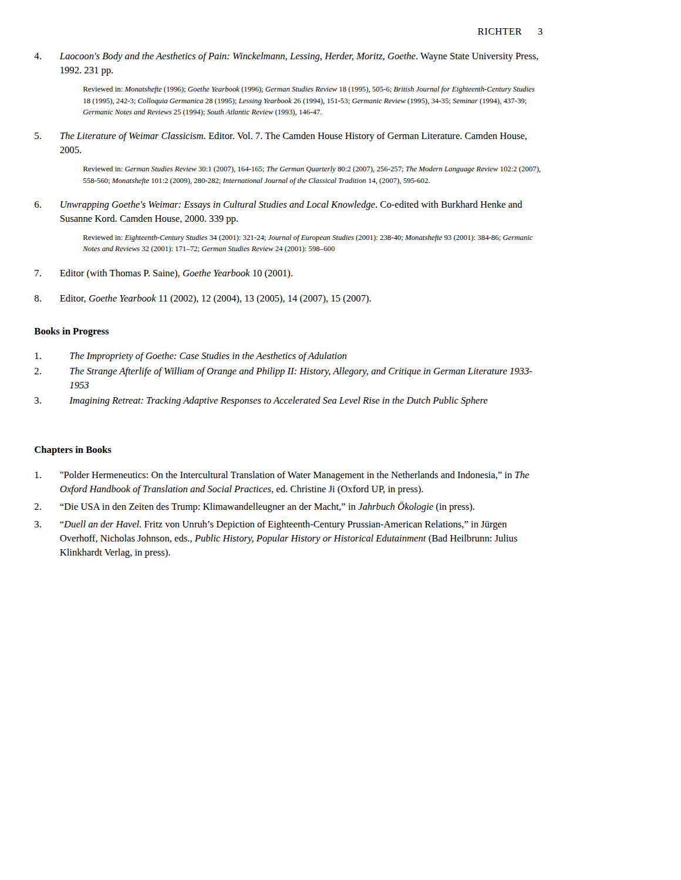RICHTER3
4. Laocoon's Body and the Aesthetics of Pain: Winckelmann, Lessing, Herder, Moritz, Goethe. Wayne State University Press, 1992. 231 pp.
Reviewed in: Monatshefte (1996); Goethe Yearbook (1996); German Studies Review 18 (1995), 505-6; British Journal for Eighteenth-Century Studies 18 (1995), 242-3; Colloquia Germanica 28 (1995); Lessing Yearbook 26 (1994), 151-53; Germanic Review (1995), 34-35; Seminar (1994), 437-39; Germanic Notes and Reviews 25 (1994); South Atlantic Review (1993), 146-47.
5. The Literature of Weimar Classicism. Editor. Vol. 7. The Camden House History of German Literature. Camden House, 2005.
Reviewed in: German Studies Review 30:1 (2007), 164-165; The German Quarterly 80:2 (2007), 256-257; The Modern Language Review 102:2 (2007), 558-560; Monatshefte 101:2 (2009), 280-282; International Journal of the Classical Tradition 14, (2007), 595-602.
6. Unwrapping Goethe's Weimar: Essays in Cultural Studies and Local Knowledge. Co-edited with Burkhard Henke and Susanne Kord. Camden House, 2000. 339 pp.
Reviewed in: Eighteenth-Century Studies 34 (2001): 321-24; Journal of European Studies (2001): 238-40; Monatshefte 93 (2001): 384-86; Germanic Notes and Reviews 32 (2001): 171–72; German Studies Review 24 (2001): 598–600
7. Editor (with Thomas P. Saine), Goethe Yearbook 10 (2001).
8. Editor, Goethe Yearbook 11 (2002), 12 (2004), 13 (2005), 14 (2007), 15 (2007).
Books in Progress
1. The Impropriety of Goethe: Case Studies in the Aesthetics of Adulation
2. The Strange Afterlife of William of Orange and Philipp II: History, Allegory, and Critique in German Literature 1933-1953
3. Imagining Retreat: Tracking Adaptive Responses to Accelerated Sea Level Rise in the Dutch Public Sphere
Chapters in Books
1. "Polder Hermeneutics: On the Intercultural Translation of Water Management in the Netherlands and Indonesia,” in The Oxford Handbook of Translation and Social Practices, ed. Christine Ji (Oxford UP, in press).
2. “Die USA in den Zeiten des Trump: Klimawandelleugner an der Macht,” in Jahrbuch Ökologie (in press).
3. “Duell an der Havel. Fritz von Unruh’s Depiction of Eighteenth-Century Prussian-American Relations,” in Jürgen Overhoff, Nicholas Johnson, eds., Public History, Popular History or Historical Edutainment (Bad Heilbrunn: Julius Klinkhardt Verlag, in press).